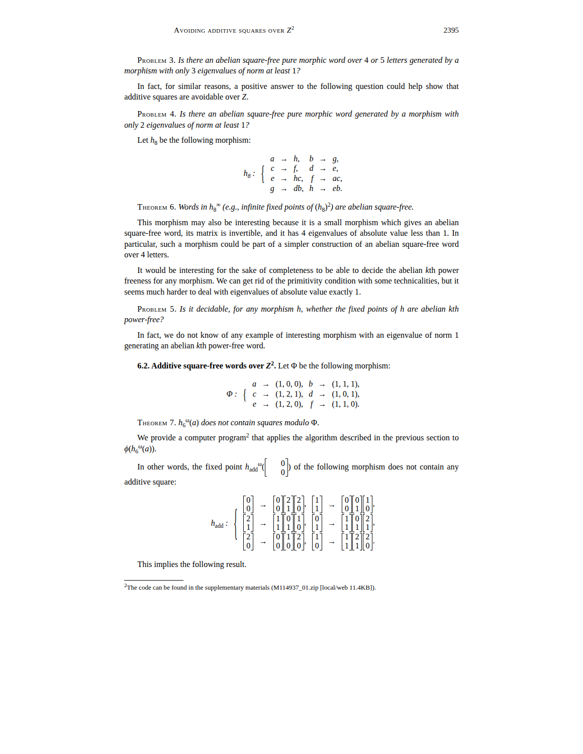Avoiding additive squares over Z2 2395
Problem 3. Is there an abelian square-free pure morphic word over 4 or 5 letters generated by a morphism with only 3 eigenvalues of norm at least 1?
In fact, for similar reasons, a positive answer to the following question could help show that additive squares are avoidable over Z.
Problem 4. Is there an abelian square-free pure morphic word generated by a morphism with only 2 eigenvalues of norm at least 1?
Let h8 be the following morphism:
| h 8 : | { | a | → | h , | b | → | g , |
| c | → | f , | d | → | e , |
| e | → | hc , | f | → | ac , |
| g | → | db , | h | → | eb . |
Theorem 6. Words in h8∞ (e.g., infinite fixed points of (h8)2) are abelian square-free.
This morphism may also be interesting because it is a small morphism which gives an abelian square-free word, its matrix is invertible, and it has 4 eigenvalues of absolute value less than 1. In particular, such a morphism could be part of a simpler construction of an abelian square-free word over 4 letters.
It would be interesting for the sake of completeness to be able to decide the abelian kth power freeness for any morphism. We can get rid of the primitivity condition with some technicalities, but it seems much harder to deal with eigenvalues of absolute value exactly 1.
Problem 5. Is it decidable, for any morphism h, whether the fixed points of h are abelian kth power-free?
In fact, we do not know of any example of interesting morphism with an eigenvalue of norm 1 generating an abelian kth power-free word.
6.2. Additive square-free words over Z2. Let Φ be the following morphism:
| Φ : | { | a | → | (1, 0, 0), | b | → | (1, 1, 1), |
| c | → | (1, 2, 1), | d | → | (1, 0, 1), |
| e | → | (1, 2, 0), | f | → | (1, 1, 0). |
Theorem 7. h6ω(a) does not contain squares modulo Φ.
We provide a computer program2 that applies the algorithm described in the previous section to ϕ(h6ω(a)).
In other words, the fixed point haddω(00) of the following morphism does not contain any additive square:
| h add : | { | 0 0 | → | 0 0 2 1 2 0 , | 1 1 | → | 0 0 0 1 1 0 , |
| 2 1 | → | 1 1 0 1 1 0 , | 0 1 | → | 1 1 0 1 2 1 , |
| 2 0 | → | 0 0 1 0 2 0 , | 1 0 | → | 1 1 2 1 2 0 . |
This implies the following result.
2The code can be found in the supplementary materials (M114937_01.zip [local/web 11.4KB]).